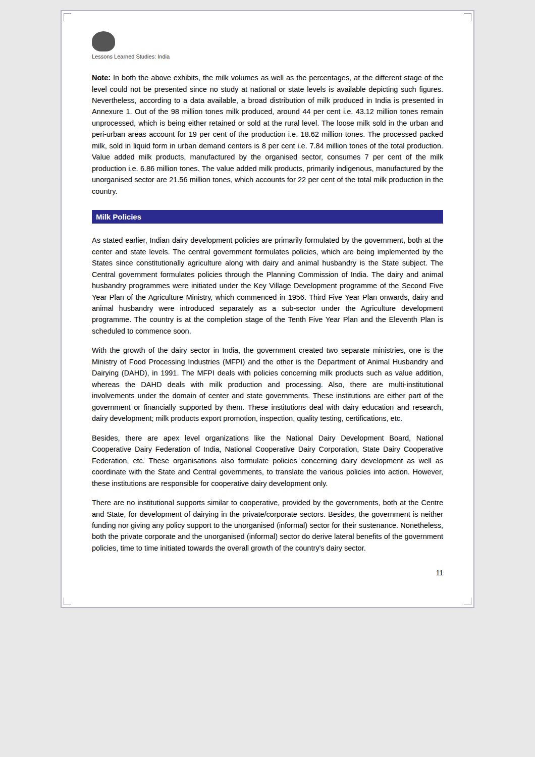Lessons Learned Studies: India
Note: In both the above exhibits, the milk volumes as well as the percentages, at the different stage of the level could not be presented since no study at national or state levels is available depicting such figures. Nevertheless, according to a data available, a broad distribution of milk produced in India is presented in Annexure 1. Out of the 98 million tones milk produced, around 44 per cent i.e. 43.12 million tones remain unprocessed, which is being either retained or sold at the rural level. The loose milk sold in the urban and peri-urban areas account for 19 per cent of the production i.e. 18.62 million tones. The processed packed milk, sold in liquid form in urban demand centers is 8 per cent i.e. 7.84 million tones of the total production. Value added milk products, manufactured by the organised sector, consumes 7 per cent of the milk production i.e. 6.86 million tones. The value added milk products, primarily indigenous, manufactured by the unorganised sector are 21.56 million tones, which accounts for 22 per cent of the total milk production in the country.
Milk Policies
As stated earlier, Indian dairy development policies are primarily formulated by the government, both at the center and state levels. The central government formulates policies, which are being implemented by the States since constitutionally agriculture along with dairy and animal husbandry is the State subject. The Central government formulates policies through the Planning Commission of India. The dairy and animal husbandry programmes were initiated under the Key Village Development programme of the Second Five Year Plan of the Agriculture Ministry, which commenced in 1956. Third Five Year Plan onwards, dairy and animal husbandry were introduced separately as a sub-sector under the Agriculture development programme. The country is at the completion stage of the Tenth Five Year Plan and the Eleventh Plan is scheduled to commence soon.
With the growth of the dairy sector in India, the government created two separate ministries, one is the Ministry of Food Processing Industries (MFPI) and the other is the Department of Animal Husbandry and Dairying (DAHD), in 1991. The MFPI deals with policies concerning milk products such as value addition, whereas the DAHD deals with milk production and processing. Also, there are multi-institutional involvements under the domain of center and state governments. These institutions are either part of the government or financially supported by them. These institutions deal with dairy education and research, dairy development; milk products export promotion, inspection, quality testing, certifications, etc.
Besides, there are apex level organizations like the National Dairy Development Board, National Cooperative Dairy Federation of India, National Cooperative Dairy Corporation, State Dairy Cooperative Federation, etc. These organisations also formulate policies concerning dairy development as well as coordinate with the State and Central governments, to translate the various policies into action. However, these institutions are responsible for cooperative dairy development only.
There are no institutional supports similar to cooperative, provided by the governments, both at the Centre and State, for development of dairying in the private/corporate sectors. Besides, the government is neither funding nor giving any policy support to the unorganised (informal) sector for their sustenance. Nonetheless, both the private corporate and the unorganised (informal) sector do derive lateral benefits of the government policies, time to time initiated towards the overall growth of the country's dairy sector.
11